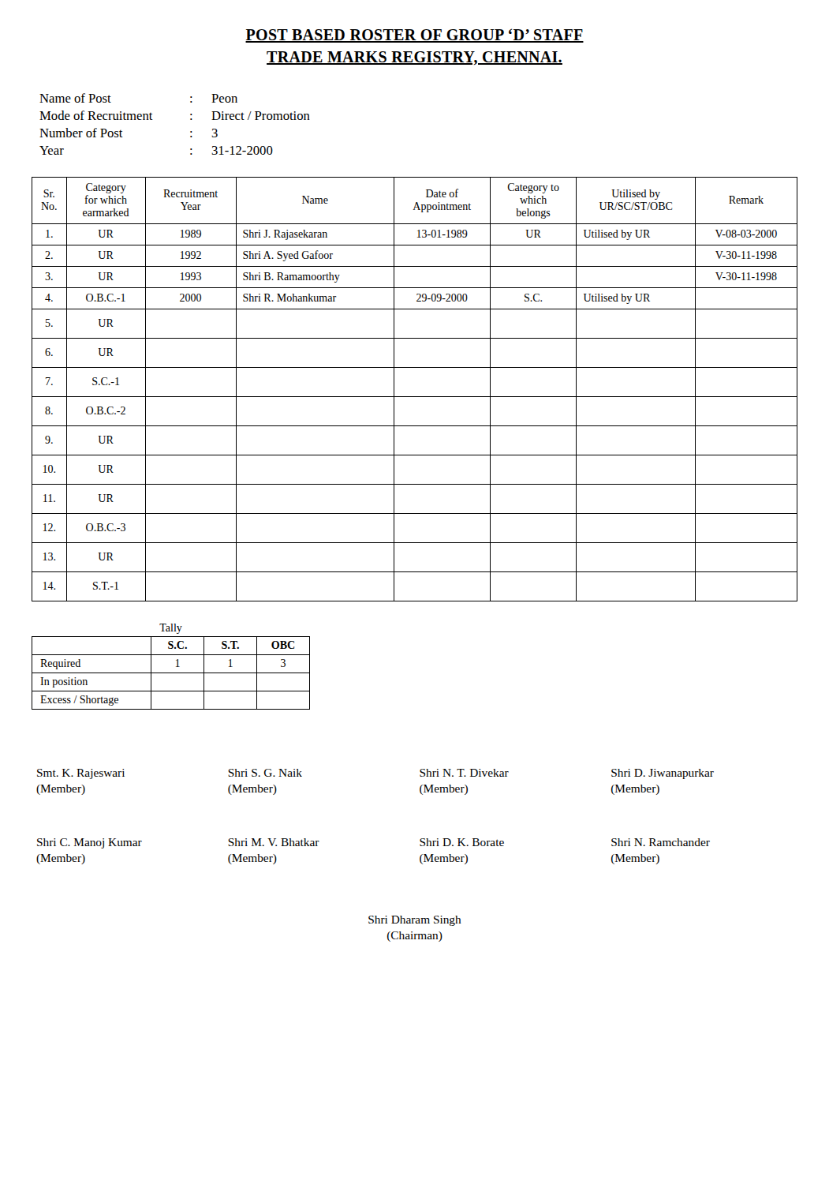POST BASED ROSTER OF GROUP ‘D’ STAFF
TRADE MARKS REGISTRY, CHENNAI.
| Name of Post | : | Peon |
| Mode of Recruitment | : | Direct / Promotion |
| Number of Post | : | 3 |
| Year | : | 31-12-2000 |
| Sr. No. | Category for which earmarked | Recruitment Year | Name | Date of Appointment | Category to which belongs | Utilised by UR/SC/ST/OBC | Remark |
| --- | --- | --- | --- | --- | --- | --- | --- |
| 1. | UR | 1989 | Shri J. Rajasekaran | 13-01-1989 | UR | Utilised by UR | V-08-03-2000 |
| 2. | UR | 1992 | Shri A. Syed Gafoor | | | | V-30-11-1998 |
| 3. | UR | 1993 | Shri B. Ramamoorthy | | | | V-30-11-1998 |
| 4. | O.B.C.-1 | 2000 | Shri R. Mohankumar | 29-09-2000 | S.C. | Utilised by UR | |
| 5. | UR | | | | | | |
| 6. | UR | | | | | | |
| 7. | S.C.-1 | | | | | | |
| 8. | O.B.C.-2 | | | | | | |
| 9. | UR | | | | | | |
| 10. | UR | | | | | | |
| 11. | UR | | | | | | |
| 12. | O.B.C.-3 | | | | | | |
| 13. | UR | | | | | | |
| 14. | S.T.-1 | | | | | | |
Tally
| | S.C. | S.T. | OBC |
| Required | 1 | 1 | 3 |
| In position | | | |
| Excess / Shortage | | | |
Smt. K. Rajeswari (Member)
Shri S. G. Naik (Member)
Shri N. T. Divekar (Member)
Shri D. Jiwanapurkar (Member)
Shri C. Manoj Kumar (Member)
Shri M. V. Bhatkar (Member)
Shri D. K. Borate (Member)
Shri N. Ramchander (Member)
Shri Dharam Singh (Chairman)